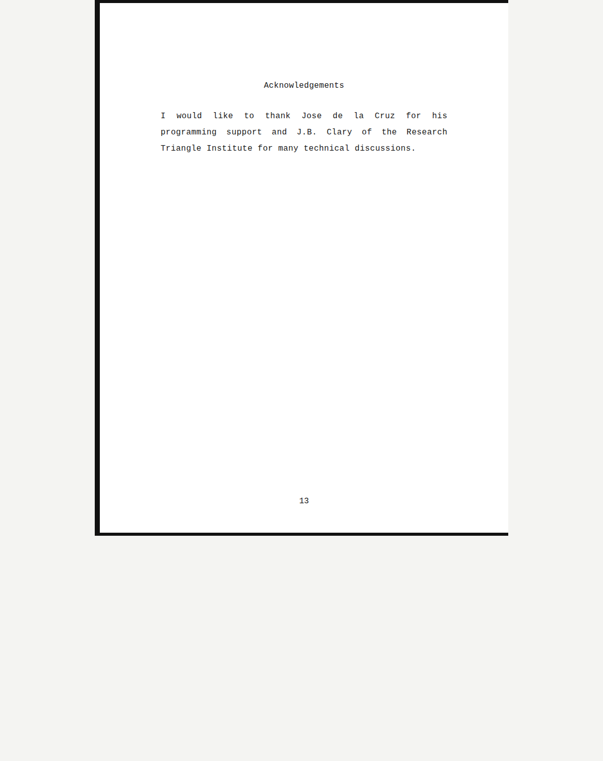Acknowledgements
I would like to thank Jose de la Cruz for his programming support and J.B. Clary of the Research Triangle Institute for many technical discussions.
13